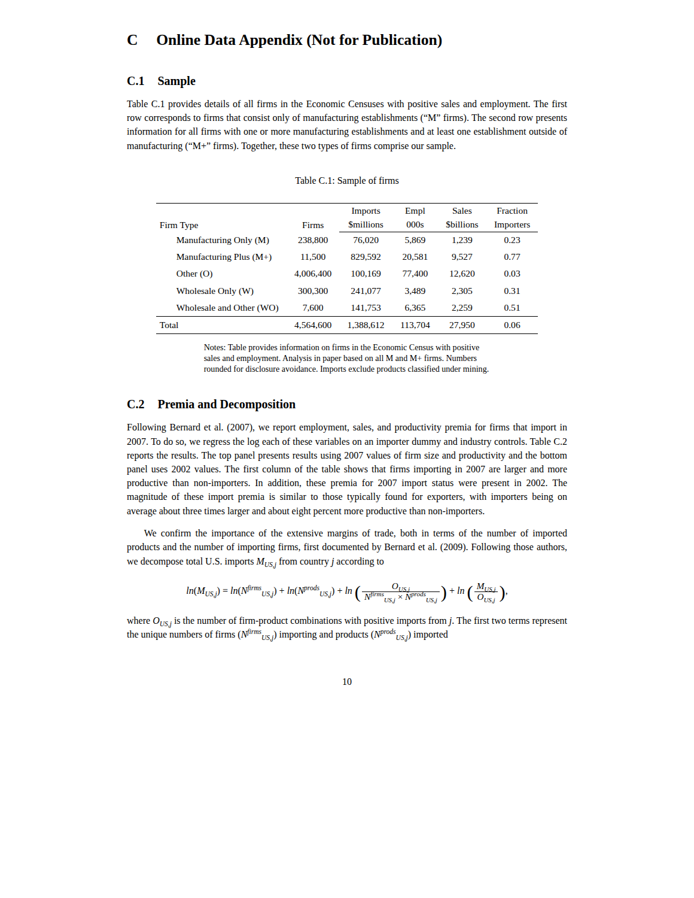COnline Data Appendix (Not for Publication)
C.1 Sample
Table C.1 provides details of all firms in the Economic Censuses with positive sales and employment. The first row corresponds to firms that consist only of manufacturing establishments (“M” firms). The second row presents information for all firms with one or more manufacturing establishments and at least one establishment outside of manufacturing (“M+” firms). Together, these two types of firms comprise our sample.
Table C.1: Sample of firms
| Firm Type | Firms | Imports | Empl | Sales | Fraction |
| --- | --- | --- | --- | --- | --- |
| $millions | 000s | $billions | Importers |
| Manufacturing Only (M) | 238,800 | 76,020 | 5,869 | 1,239 | 0.23 |
| Manufacturing Plus (M+) | 11,500 | 829,592 | 20,581 | 9,527 | 0.77 |
| Other (O) | 4,006,400 | 100,169 | 77,400 | 12,620 | 0.03 |
| Wholesale Only (W) | 300,300 | 241,077 | 3,489 | 2,305 | 0.31 |
| Wholesale and Other (WO) | 7,600 | 141,753 | 6,365 | 2,259 | 0.51 |
| Total | 4,564,600 | 1,388,612 | 113,704 | 27,950 | 0.06 |
Notes: Table provides information on firms in the Economic Census with positive sales and employment. Analysis in paper based on all M and M+ firms. Numbers rounded for disclosure avoidance. Imports exclude products classified under mining.
C.2 Premia and Decomposition
Following Bernard et al. (2007), we report employment, sales, and productivity premia for firms that import in 2007. To do so, we regress the log each of these variables on an importer dummy and industry controls. Table C.2 reports the results. The top panel presents results using 2007 values of firm size and productivity and the bottom panel uses 2002 values. The first column of the table shows that firms importing in 2007 are larger and more productive than non-importers. In addition, these premia for 2007 import status were present in 2002. The magnitude of these import premia is similar to those typically found for exporters, with importers being on average about three times larger and about eight percent more productive than non-importers.
We confirm the importance of the extensive margins of trade, both in terms of the number of imported products and the number of importing firms, first documented by Bernard et al. (2009). Following those authors, we decompose total U.S. imports MUS,j from country j according to
ln(MUS,j) = ln(NfirmsUS,j) + ln(NprodsUS,j) + ln (OUS,j NfirmsUS,j × NprodsUS,j) + ln (MUS,j OUS,j),
where OUS,j is the number of firm-product combinations with positive imports from j. The first two terms represent the unique numbers of firms (NfirmsUS,j) importing and products (NprodsUS,j) imported
10